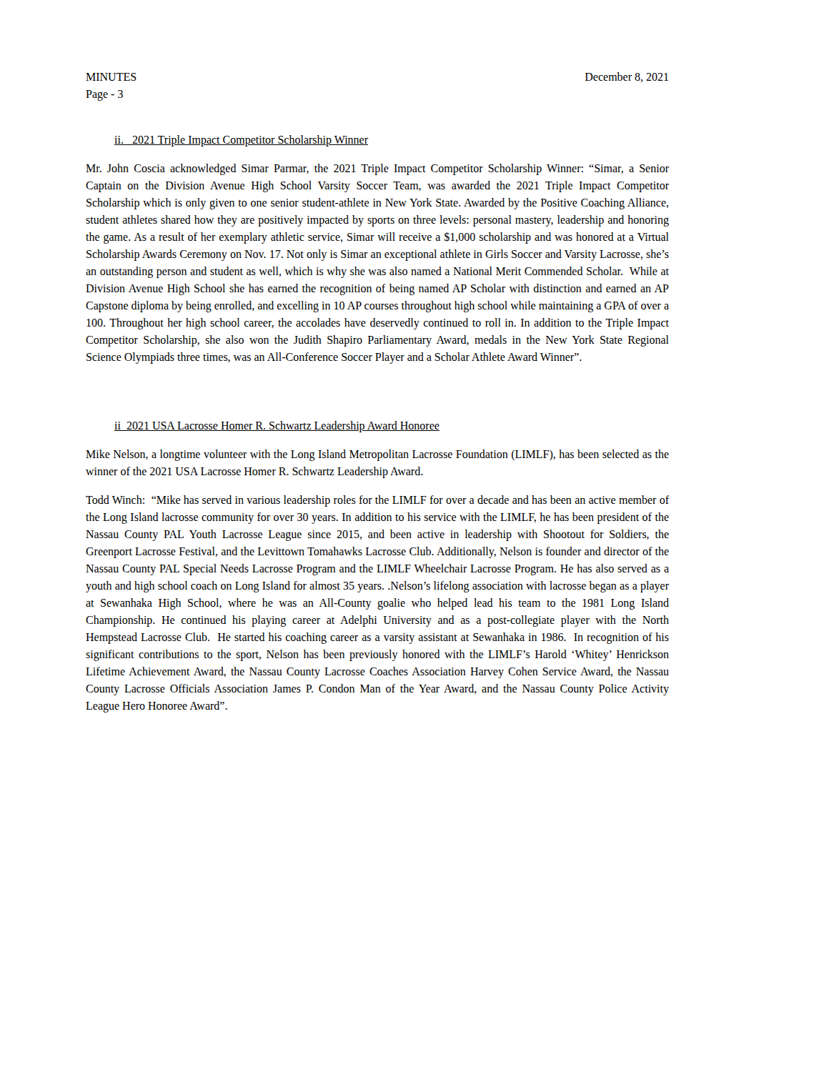MINUTES
Page - 3
December 8, 2021
ii. 2021 Triple Impact Competitor Scholarship Winner
Mr. John Coscia acknowledged Simar Parmar, the 2021 Triple Impact Competitor Scholarship Winner: “Simar, a Senior Captain on the Division Avenue High School Varsity Soccer Team, was awarded the 2021 Triple Impact Competitor Scholarship which is only given to one senior student-athlete in New York State. Awarded by the Positive Coaching Alliance, student athletes shared how they are positively impacted by sports on three levels: personal mastery, leadership and honoring the game. As a result of her exemplary athletic service, Simar will receive a $1,000 scholarship and was honored at a Virtual Scholarship Awards Ceremony on Nov. 17. Not only is Simar an exceptional athlete in Girls Soccer and Varsity Lacrosse, she’s an outstanding person and student as well, which is why she was also named a National Merit Commended Scholar. While at Division Avenue High School she has earned the recognition of being named AP Scholar with distinction and earned an AP Capstone diploma by being enrolled, and excelling in 10 AP courses throughout high school while maintaining a GPA of over a 100. Throughout her high school career, the accolades have deservedly continued to roll in. In addition to the Triple Impact Competitor Scholarship, she also won the Judith Shapiro Parliamentary Award, medals in the New York State Regional Science Olympiads three times, was an All-Conference Soccer Player and a Scholar Athlete Award Winner”.
ii 2021 USA Lacrosse Homer R. Schwartz Leadership Award Honoree
Mike Nelson, a longtime volunteer with the Long Island Metropolitan Lacrosse Foundation (LIMLF), has been selected as the winner of the 2021 USA Lacrosse Homer R. Schwartz Leadership Award.
Todd Winch: “Mike has served in various leadership roles for the LIMLF for over a decade and has been an active member of the Long Island lacrosse community for over 30 years. In addition to his service with the LIMLF, he has been president of the Nassau County PAL Youth Lacrosse League since 2015, and been active in leadership with Shootout for Soldiers, the Greenport Lacrosse Festival, and the Levittown Tomahawks Lacrosse Club. Additionally, Nelson is founder and director of the Nassau County PAL Special Needs Lacrosse Program and the LIMLF Wheelchair Lacrosse Program. He has also served as a youth and high school coach on Long Island for almost 35 years. .Nelson’s lifelong association with lacrosse began as a player at Sewanhaka High School, where he was an All-County goalie who helped lead his team to the 1981 Long Island Championship. He continued his playing career at Adelphi University and as a post-collegiate player with the North Hempstead Lacrosse Club. He started his coaching career as a varsity assistant at Sewanhaka in 1986. In recognition of his significant contributions to the sport, Nelson has been previously honored with the LIMLF’s Harold ‘Whitey’ Henrickson Lifetime Achievement Award, the Nassau County Lacrosse Coaches Association Harvey Cohen Service Award, the Nassau County Lacrosse Officials Association James P. Condon Man of the Year Award, and the Nassau County Police Activity League Hero Honoree Award”.